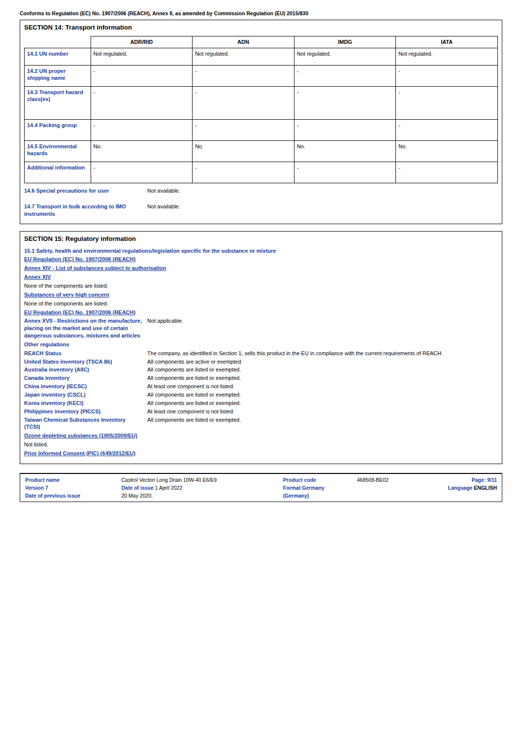Conforms to Regulation (EC) No. 1907/2006 (REACH), Annex II, as amended by Commission Regulation (EU) 2015/830
SECTION 14: Transport information
| | ADR/RID | ADN | IMDG | IATA |
| --- | --- | --- | --- | --- |
| 14.1 UN number | Not regulated. | Not regulated. | Not regulated. | Not regulated. |
| 14.2 UN proper shipping name | - | - | - | - |
| 14.3 Transport hazard class(es) | - | - | - | - |
| 14.4 Packing group | - | - | - | - |
| 14.5 Environmental hazards | No. | No. | No. | No. |
| Additional information | - | - | - | - |
14.6 Special precautions for user
Not available.
14.7 Transport in bulk according to IMO instruments
Not available.
SECTION 15: Regulatory information
15.1 Safety, health and environmental regulations/legislation specific for the substance or mixture
EU Regulation (EC) No. 1907/2006 (REACH)
Annex XIV - List of substances subject to authorisation
Annex XIV
None of the components are listed.
Substances of very high concern
None of the components are listed.
EU Regulation (EC) No. 1907/2006 (REACH)
Annex XVII - Restrictions on the manufacture, placing on the market and use of certain dangerous substances, mixtures and articles
Not applicable.
Other regulations
REACH Status
The company, as identified in Section 1, sells this product in the EU in compliance with the current requirements of REACH.
United States inventory (TSCA 8b)
All components are active or exempted.
Australia inventory (AIIC)
All components are listed or exempted.
Canada inventory
All components are listed or exempted.
China inventory (IECSC)
At least one component is not listed.
Japan inventory (CSCL)
All components are listed or exempted.
Korea inventory (KECI)
All components are listed or exempted.
Philippines inventory (PICCS)
At least one component is not listed.
Taiwan Chemical Substances Inventory (TCSI)
All components are listed or exempted.
Ozone depleting substances (1005/2009/EU)
Not listed.
Prior Informed Consent (PIC) (649/2012/EU)
| Product name | Castrol Vecton Long Drain 10W-40 E6/E9 | Product code | 468508-BE02 | Page: 9/11 |
| Version 7 | Date of issue 1 April 2022 | Format Germany | | Language ENGLISH |
| Date of previous issue | 20 May 2020. | (Germany) | | |